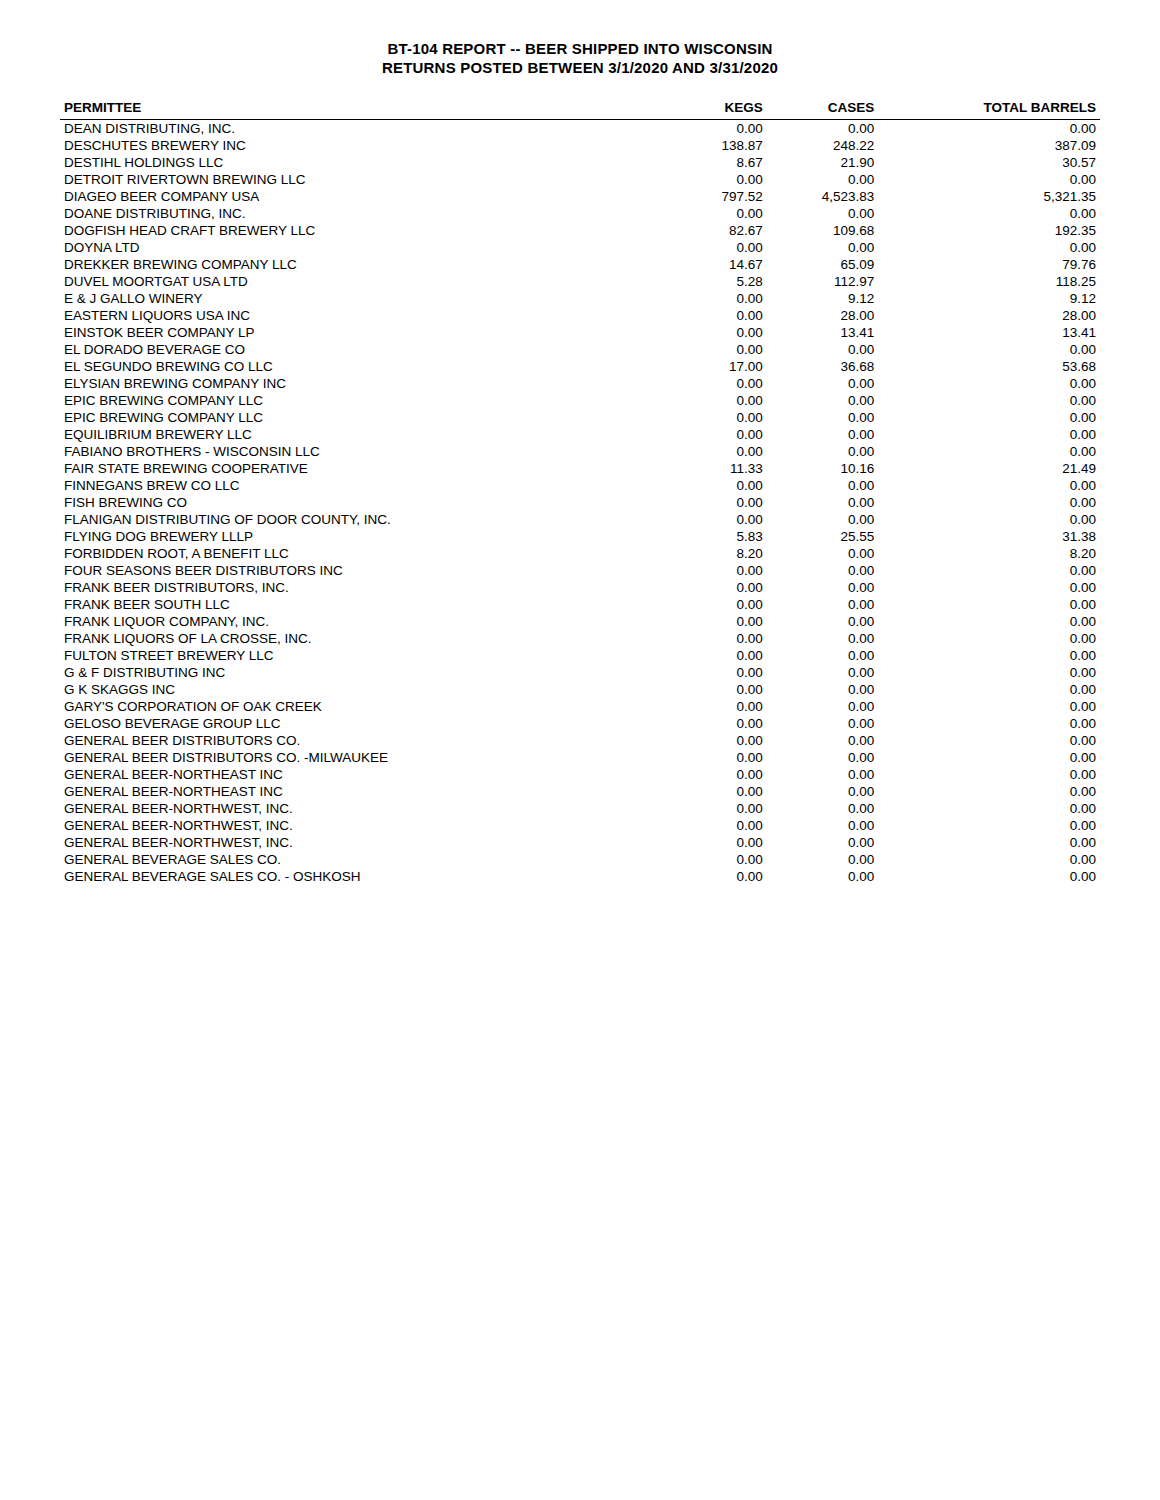BT-104 REPORT -- BEER SHIPPED INTO WISCONSIN
RETURNS POSTED BETWEEN 3/1/2020 AND 3/31/2020
| PERMITTEE | KEGS | CASES | TOTAL BARRELS |
| --- | --- | --- | --- |
| DEAN DISTRIBUTING, INC. | 0.00 | 0.00 | 0.00 |
| DESCHUTES BREWERY INC | 138.87 | 248.22 | 387.09 |
| DESTIHL HOLDINGS LLC | 8.67 | 21.90 | 30.57 |
| DETROIT RIVERTOWN BREWING LLC | 0.00 | 0.00 | 0.00 |
| DIAGEO BEER COMPANY USA | 797.52 | 4,523.83 | 5,321.35 |
| DOANE DISTRIBUTING, INC. | 0.00 | 0.00 | 0.00 |
| DOGFISH HEAD CRAFT BREWERY LLC | 82.67 | 109.68 | 192.35 |
| DOYNA LTD | 0.00 | 0.00 | 0.00 |
| DREKKER BREWING COMPANY LLC | 14.67 | 65.09 | 79.76 |
| DUVEL MOORTGAT USA LTD | 5.28 | 112.97 | 118.25 |
| E & J GALLO WINERY | 0.00 | 9.12 | 9.12 |
| EASTERN LIQUORS USA INC | 0.00 | 28.00 | 28.00 |
| EINSTOK BEER COMPANY LP | 0.00 | 13.41 | 13.41 |
| EL DORADO BEVERAGE CO | 0.00 | 0.00 | 0.00 |
| EL SEGUNDO BREWING CO LLC | 17.00 | 36.68 | 53.68 |
| ELYSIAN BREWING COMPANY INC | 0.00 | 0.00 | 0.00 |
| EPIC BREWING COMPANY LLC | 0.00 | 0.00 | 0.00 |
| EPIC BREWING COMPANY LLC | 0.00 | 0.00 | 0.00 |
| EQUILIBRIUM BREWERY LLC | 0.00 | 0.00 | 0.00 |
| FABIANO BROTHERS - WISCONSIN LLC | 0.00 | 0.00 | 0.00 |
| FAIR STATE BREWING COOPERATIVE | 11.33 | 10.16 | 21.49 |
| FINNEGANS BREW CO LLC | 0.00 | 0.00 | 0.00 |
| FISH BREWING CO | 0.00 | 0.00 | 0.00 |
| FLANIGAN DISTRIBUTING OF DOOR COUNTY, INC. | 0.00 | 0.00 | 0.00 |
| FLYING DOG BREWERY LLLP | 5.83 | 25.55 | 31.38 |
| FORBIDDEN ROOT, A BENEFIT LLC | 8.20 | 0.00 | 8.20 |
| FOUR SEASONS BEER DISTRIBUTORS INC | 0.00 | 0.00 | 0.00 |
| FRANK BEER DISTRIBUTORS, INC. | 0.00 | 0.00 | 0.00 |
| FRANK BEER SOUTH LLC | 0.00 | 0.00 | 0.00 |
| FRANK LIQUOR COMPANY, INC. | 0.00 | 0.00 | 0.00 |
| FRANK LIQUORS OF LA CROSSE, INC. | 0.00 | 0.00 | 0.00 |
| FULTON STREET BREWERY LLC | 0.00 | 0.00 | 0.00 |
| G & F DISTRIBUTING INC | 0.00 | 0.00 | 0.00 |
| G K SKAGGS INC | 0.00 | 0.00 | 0.00 |
| GARY'S CORPORATION OF OAK CREEK | 0.00 | 0.00 | 0.00 |
| GELOSO BEVERAGE GROUP LLC | 0.00 | 0.00 | 0.00 |
| GENERAL BEER DISTRIBUTORS CO. | 0.00 | 0.00 | 0.00 |
| GENERAL BEER DISTRIBUTORS CO. -MILWAUKEE | 0.00 | 0.00 | 0.00 |
| GENERAL BEER-NORTHEAST INC | 0.00 | 0.00 | 0.00 |
| GENERAL BEER-NORTHEAST INC | 0.00 | 0.00 | 0.00 |
| GENERAL BEER-NORTHWEST, INC. | 0.00 | 0.00 | 0.00 |
| GENERAL BEER-NORTHWEST, INC. | 0.00 | 0.00 | 0.00 |
| GENERAL BEER-NORTHWEST, INC. | 0.00 | 0.00 | 0.00 |
| GENERAL BEVERAGE SALES CO. | 0.00 | 0.00 | 0.00 |
| GENERAL BEVERAGE SALES CO. - OSHKOSH | 0.00 | 0.00 | 0.00 |